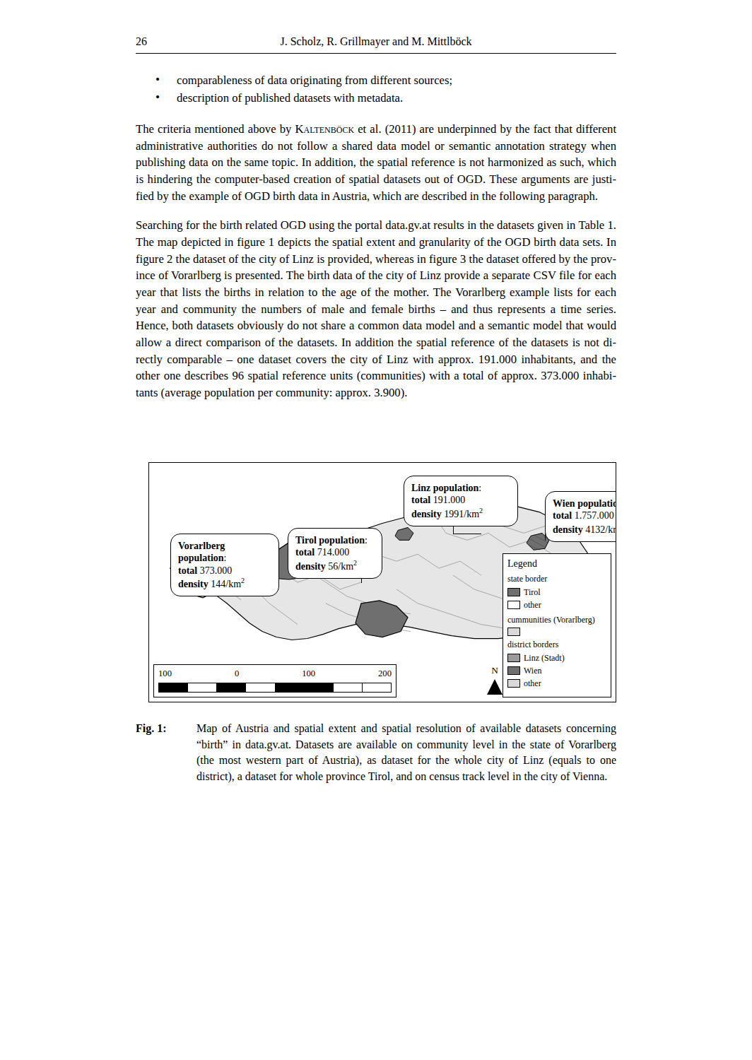26
J. Scholz, R. Grillmayer and M. Mittlböck
comparableness of data originating from different sources;
description of published datasets with metadata.
The criteria mentioned above by Kaltenböck et al. (2011) are underpinned by the fact that different administrative authorities do not follow a shared data model or semantic annotation strategy when publishing data on the same topic. In addition, the spatial reference is not harmonized as such, which is hindering the computer-based creation of spatial datasets out of OGD. These arguments are justified by the example of OGD birth data in Austria, which are described in the following paragraph.
Searching for the birth related OGD using the portal data.gv.at results in the datasets given in Table 1. The map depicted in figure 1 depicts the spatial extent and granularity of the OGD birth data sets. In figure 2 the dataset of the city of Linz is provided, whereas in figure 3 the dataset offered by the province of Vorarlberg is presented. The birth data of the city of Linz provide a separate CSV file for each year that lists the births in relation to the age of the mother. The Vorarlberg example lists for each year and community the numbers of male and female births – and thus represents a time series. Hence, both datasets obviously do not share a common data model and a semantic model that would allow a direct comparison of the datasets. In addition the spatial reference of the datasets is not directly comparable – one dataset covers the city of Linz with approx. 191.000 inhabitants, and the other one describes 96 spatial reference units (communities) with a total of approx. 373.000 inhabitants (average population per community: approx. 3.900).
Vorarlberg population:
total 373.000
density 144/km2
Tirol population:
total 714.000
density 56/km2
Linz population:
total 191.000
density 1991/km2
Wien population:
total 1.757.000
density 4132/km2
Legend
state border
Tirol
other
cummunities (Vorarlberg)
district borders
Linz (Stadt)
Wien
other
1000100200
N
Fig. 1:
Map of Austria and spatial extent and spatial resolution of available datasets concerning “birth” in data.gv.at. Datasets are available on community level in the state of Vorarlberg (the most western part of Austria), as dataset for the whole city of Linz (equals to one district), a dataset for whole province Tirol, and on census track level in the city of Vienna.